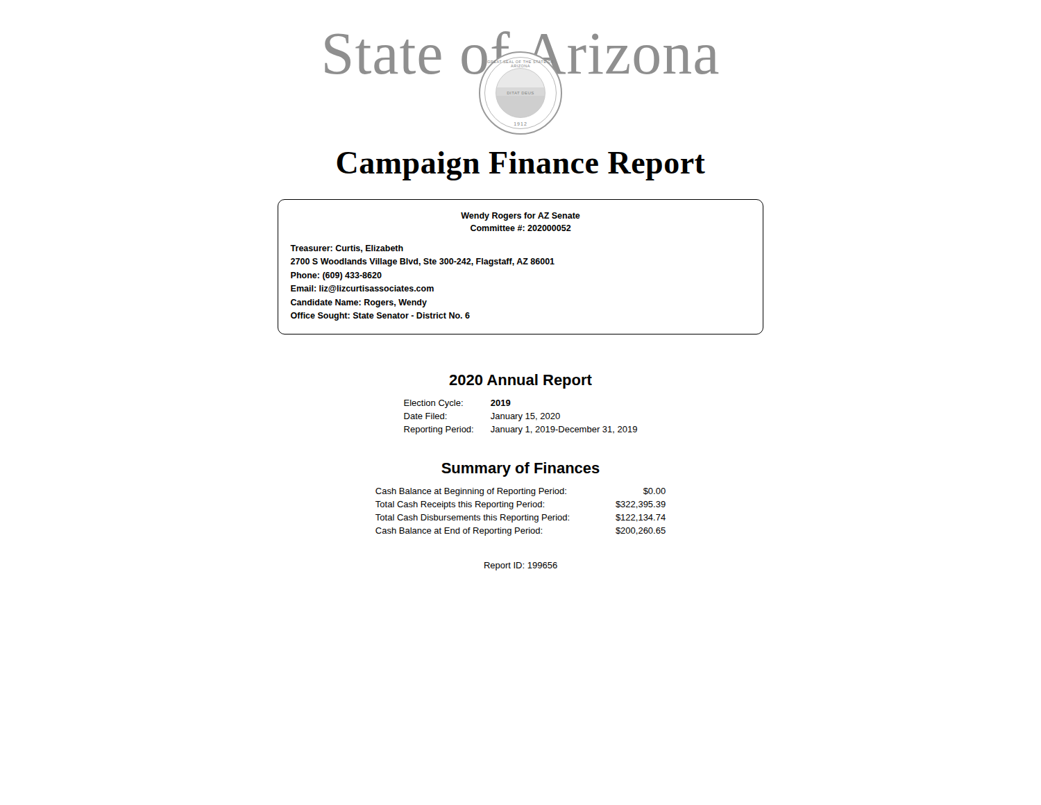State of Arizona
GREAT SEAL OF THE STATE OF ARIZONA DITAT DEUS 1912
Campaign Finance Report
Wendy Rogers for AZ Senate
Committee #: 202000052
Treasurer: Curtis, Elizabeth
2700 S Woodlands Village Blvd, Ste 300-242, Flagstaff, AZ 86001
Phone: (609) 433-8620
Email: liz@lizcurtisassociates.com
Candidate Name: Rogers, Wendy
Office Sought: State Senator - District No. 6
2020 Annual Report
| Election Cycle: | 2019 |
| Date Filed: | January 15, 2020 |
| Reporting Period: | January 1, 2019-December 31, 2019 |
Summary of Finances
| Cash Balance at Beginning of Reporting Period: | $0.00 |
| Total Cash Receipts this Reporting Period: | $322,395.39 |
| Total Cash Disbursements this Reporting Period: | $122,134.74 |
| Cash Balance at End of Reporting Period: | $200,260.65 |
Report ID: 199656